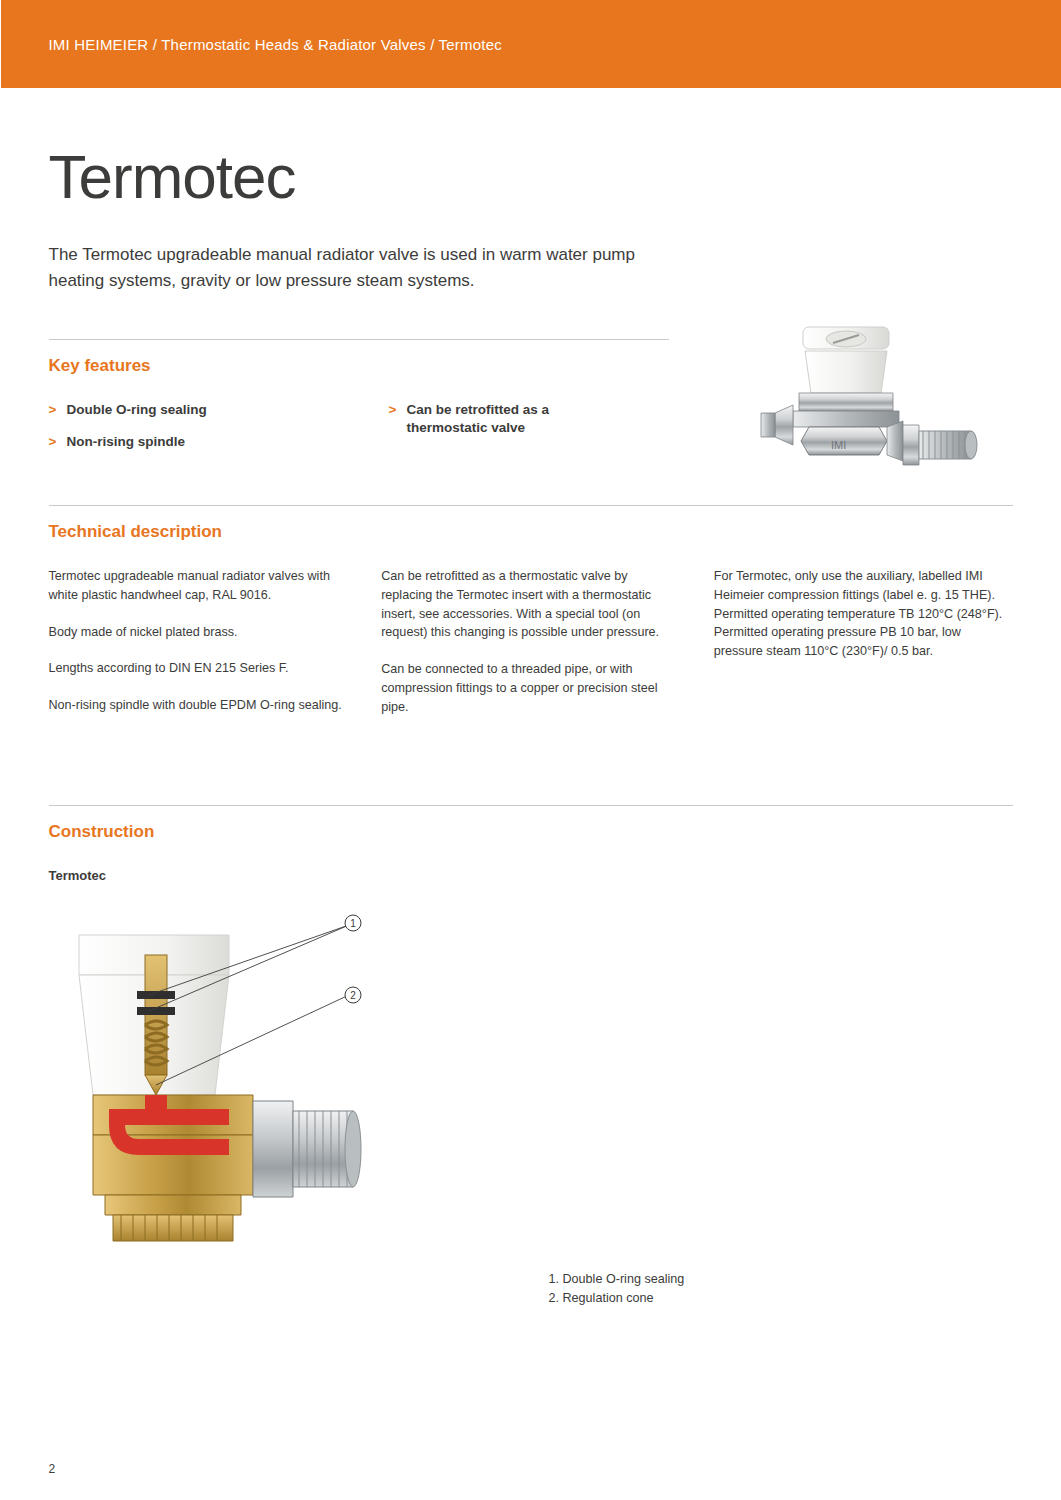IMI HEIMEIER / Thermostatic Heads & Radiator Valves / Termotec
Termotec
The Termotec upgradeable manual radiator valve is used in warm water pump heating systems, gravity or low pressure steam systems.
Key features
Double O-ring sealing
Non-rising spindle
Can be retrofitted as a
thermostatic valve
IMI
Technical description
Termotec upgradeable manual radiator valves with white plastic handwheel cap, RAL 9016.
Body made of nickel plated brass.
Lengths according to DIN EN 215 Series F.
Non-rising spindle with double EPDM O-ring sealing.
Can be retrofitted as a thermostatic valve by replacing the Termotec insert with a thermostatic insert, see accessories. With a special tool (on request) this changing is possible under pressure.
Can be connected to a threaded pipe, or with compression fittings to a copper or precision steel pipe.
For Termotec, only use the auxiliary, labelled IMI Heimeier compression fittings (label e. g. 15 THE).
Permitted operating temperature TB 120°C (248°F).
Permitted operating pressure PB 10 bar, low pressure steam 110°C (230°F)/ 0.5 bar.
Construction
Termotec
1 2
1. Double O-ring sealing
2. Regulation cone
2